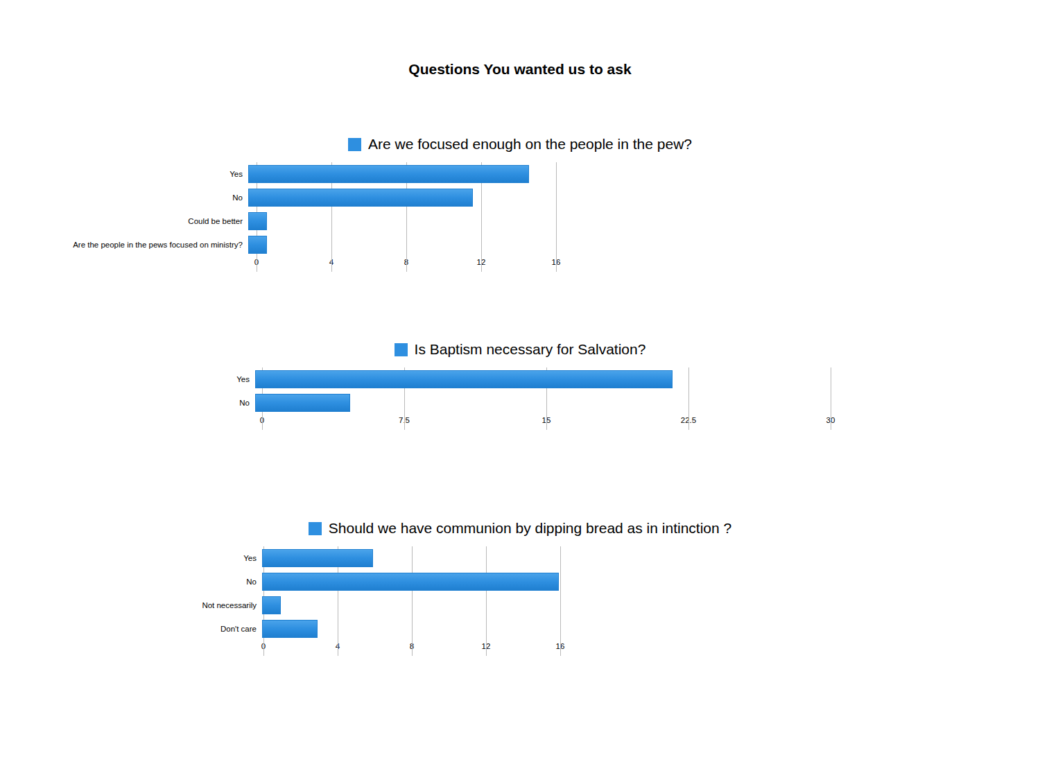Questions You wanted us to ask
Are we focused enough on the people in the pew?
Yes
No
Could be better
Are the people in the pews focused on ministry?
0 4 8 12 16
Is Baptism necessary for Salvation?
Yes
No
0 7.5 15 22.5 30
Should we have communion by dipping bread as in intinction ?
Yes
No
Not necessarily
Don't care
0 4 8 12 16